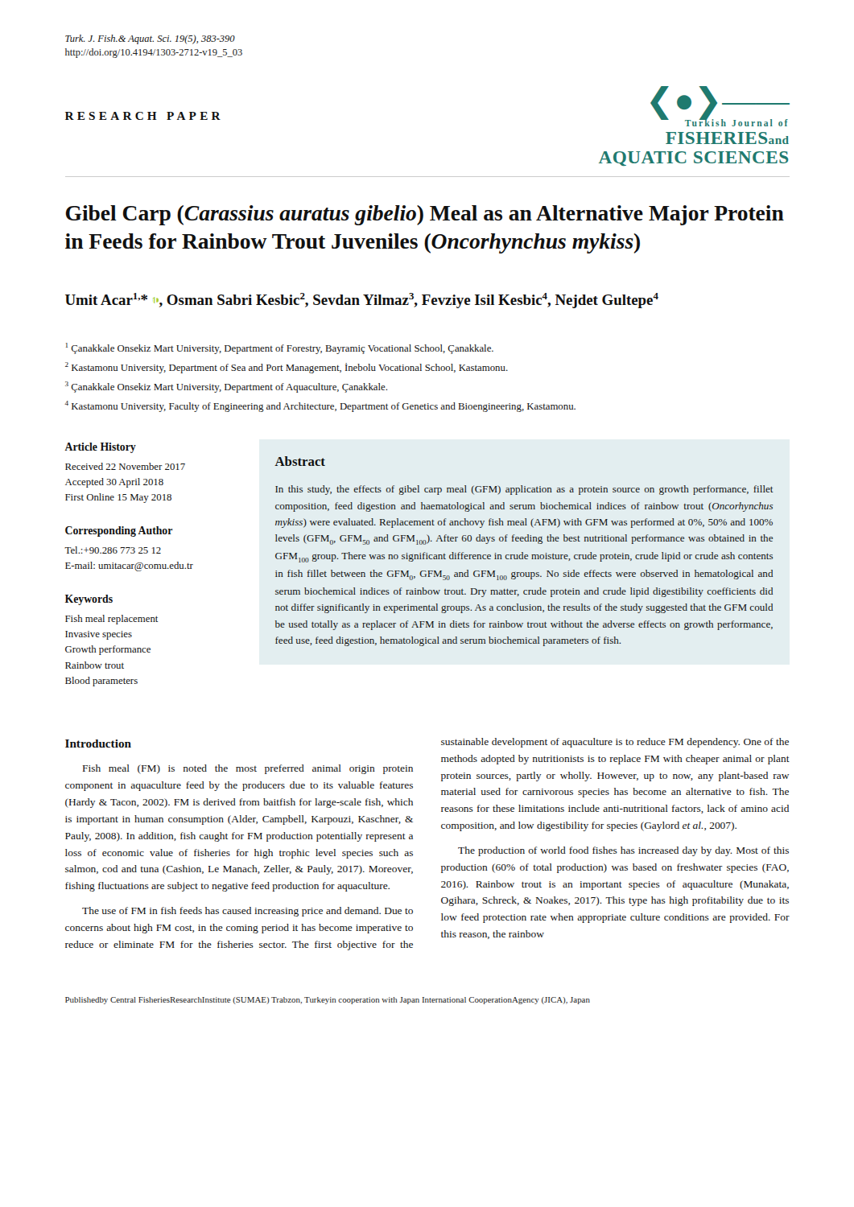Turk. J. Fish.& Aquat. Sci. 19(5), 383-390
http://doi.org/10.4194/1303-2712-v19_5_03
RESEARCH PAPER
❮●❯——
Turkish Journal of
FISHERIESand
AQUATIC SCIENCES
Gibel Carp (Carassius auratus gibelio) Meal as an Alternative Major Protein in Feeds for Rainbow Trout Juveniles (Oncorhynchus mykiss)
Umit Acar1,* iD, Osman Sabri Kesbic2, Sevdan Yilmaz3, Fevziye Isil Kesbic4, Nejdet Gultepe4
1 Çanakkale Onsekiz Mart University, Department of Forestry, Bayramiç Vocational School, Çanakkale.
2 Kastamonu University, Department of Sea and Port Management, İnebolu Vocational School, Kastamonu.
3 Çanakkale Onsekiz Mart University, Department of Aquaculture, Çanakkale.
4 Kastamonu University, Faculty of Engineering and Architecture, Department of Genetics and Bioengineering, Kastamonu.
Article History
Received 22 November 2017
Accepted 30 April 2018
First Online 15 May 2018
Corresponding Author
Tel.:+90.286 773 25 12
E-mail: umitacar@comu.edu.tr
Keywords
Fish meal replacement
Invasive species
Growth performance
Rainbow trout
Blood parameters
Abstract
In this study, the effects of gibel carp meal (GFM) application as a protein source on growth performance, fillet composition, feed digestion and haematological and serum biochemical indices of rainbow trout (Oncorhynchus mykiss) were evaluated. Replacement of anchovy fish meal (AFM) with GFM was performed at 0%, 50% and 100% levels (GFM0, GFM50 and GFM100). After 60 days of feeding the best nutritional performance was obtained in the GFM100 group. There was no significant difference in crude moisture, crude protein, crude lipid or crude ash contents in fish fillet between the GFM0, GFM50 and GFM100 groups. No side effects were observed in hematological and serum biochemical indices of rainbow trout. Dry matter, crude protein and crude lipid digestibility coefficients did not differ significantly in experimental groups. As a conclusion, the results of the study suggested that the GFM could be used totally as a replacer of AFM in diets for rainbow trout without the adverse effects on growth performance, feed use, feed digestion, hematological and serum biochemical parameters of fish.
Introduction
Fish meal (FM) is noted the most preferred animal origin protein component in aquaculture feed by the producers due to its valuable features (Hardy & Tacon, 2002). FM is derived from baitfish for large-scale fish, which is important in human consumption (Alder, Campbell, Karpouzi, Kaschner, & Pauly, 2008). In addition, fish caught for FM production potentially represent a loss of economic value of fisheries for high trophic level species such as salmon, cod and tuna (Cashion, Le Manach, Zeller, & Pauly, 2017). Moreover, fishing fluctuations are subject to negative feed production for aquaculture.
The use of FM in fish feeds has caused increasing price and demand. Due to concerns about high FM cost, in the coming period it has become imperative to reduce or eliminate FM for the fisheries sector. The first objective for the sustainable development of aquaculture is to reduce FM dependency. One of the methods adopted by nutritionists is to replace FM with cheaper animal or plant protein sources, partly or wholly. However, up to now, any plant-based raw material used for carnivorous species has become an alternative to fish. The reasons for these limitations include anti-nutritional factors, lack of amino acid composition, and low digestibility for species (Gaylord et al., 2007).
The production of world food fishes has increased day by day. Most of this production (60% of total production) was based on freshwater species (FAO, 2016). Rainbow trout is an important species of aquaculture (Munakata, Ogihara, Schreck, & Noakes, 2017). This type has high profitability due to its low feed protection rate when appropriate culture conditions are provided. For this reason, the rainbow
Publishedby Central FisheriesResearchInstitute (SUMAE) Trabzon, Turkeyin cooperation with Japan International CooperationAgency (JICA), Japan